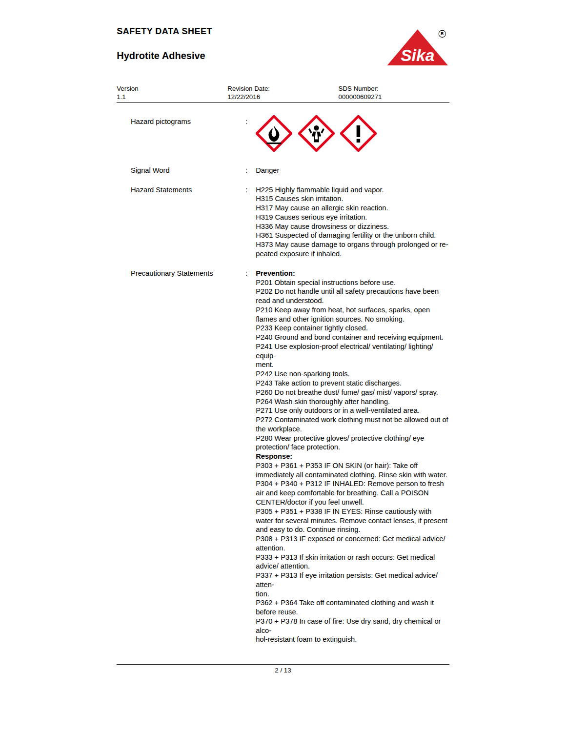SAFETY DATA SHEET
Hydrotite Adhesive
Sika R
Version
1.1
Revision Date:
12/22/2016
SDS Number:
000000609271
Hazard pictograms
:
Signal Word
:
Danger
Hazard Statements
:
H225 Highly flammable liquid and vapor.
H315 Causes skin irritation.
H317 May cause an allergic skin reaction.
H319 Causes serious eye irritation.
H336 May cause drowsiness or dizziness.
H361 Suspected of damaging fertility or the unborn child.
H373 May cause damage to organs through prolonged or re-
peated exposure if inhaled.
Precautionary Statements
:
Prevention:
P201 Obtain special instructions before use.
P202 Do not handle until all safety precautions have been read and understood.
P210 Keep away from heat, hot surfaces, sparks, open flames and other ignition sources. No smoking.
P233 Keep container tightly closed.
P240 Ground and bond container and receiving equipment.
P241 Use explosion-proof electrical/ ventilating/ lighting/ equip-
ment.
P242 Use non-sparking tools.
P243 Take action to prevent static discharges.
P260 Do not breathe dust/ fume/ gas/ mist/ vapors/ spray.
P264 Wash skin thoroughly after handling.
P271 Use only outdoors or in a well-ventilated area.
P272 Contaminated work clothing must not be allowed out of the workplace.
P280 Wear protective gloves/ protective clothing/ eye protection/ face protection.
Response:
P303 + P361 + P353 IF ON SKIN (or hair): Take off immediately all contaminated clothing. Rinse skin with water.
P304 + P340 + P312 IF INHALED: Remove person to fresh air and keep comfortable for breathing. Call a POISON CENTER/doctor if you feel unwell.
P305 + P351 + P338 IF IN EYES: Rinse cautiously with water for several minutes. Remove contact lenses, if present and easy to do. Continue rinsing.
P308 + P313 IF exposed or concerned: Get medical advice/ attention.
P333 + P313 If skin irritation or rash occurs: Get medical advice/ attention.
P337 + P313 If eye irritation persists: Get medical advice/ atten-
tion.
P362 + P364 Take off contaminated clothing and wash it before reuse.
P370 + P378 In case of fire: Use dry sand, dry chemical or alco-
hol-resistant foam to extinguish.
2 / 13